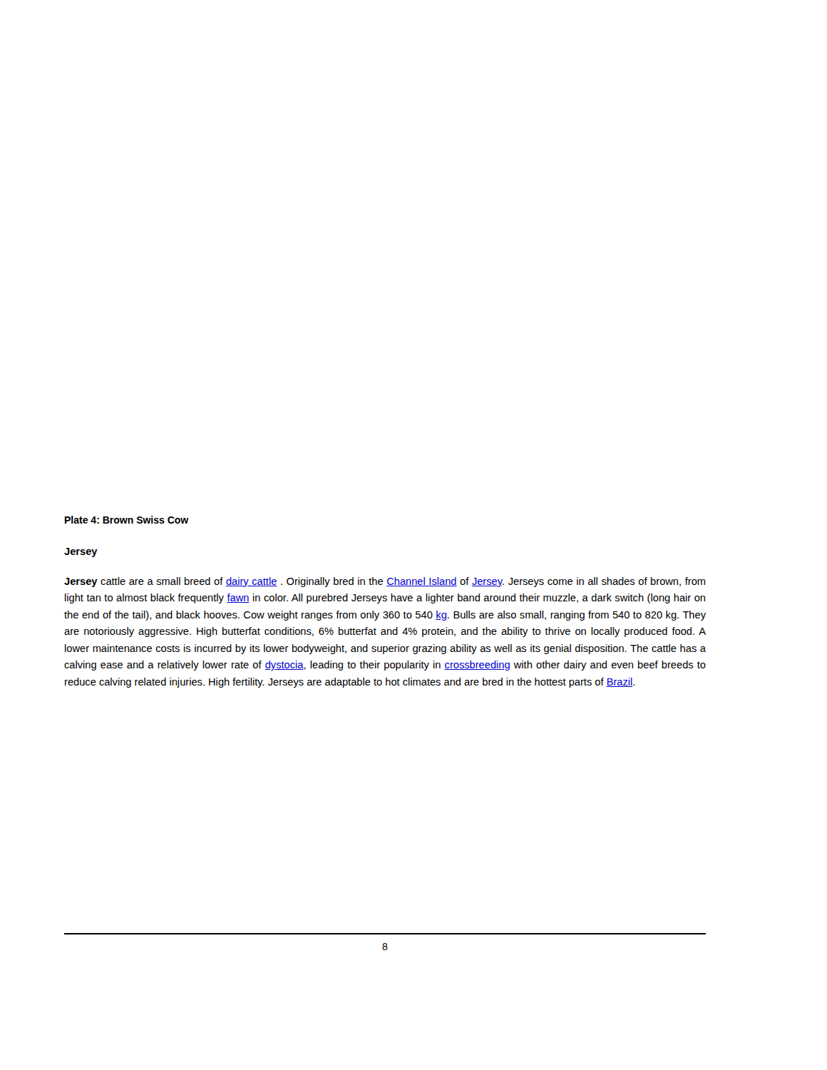Plate 4: Brown Swiss Cow
Jersey
Jersey cattle are a small breed of dairy cattle . Originally bred in the Channel Island of Jersey. Jerseys come in all shades of brown, from light tan to almost black frequently fawn in color. All purebred Jerseys have a lighter band around their muzzle, a dark switch (long hair on the end of the tail), and black hooves. Cow weight ranges from only 360 to 540 kg. Bulls are also small, ranging from 540 to 820 kg. They are notoriously aggressive. High butterfat conditions, 6% butterfat and 4% protein, and the ability to thrive on locally produced food. A lower maintenance costs is incurred by its lower bodyweight, and superior grazing ability as well as its genial disposition. The cattle has a calving ease and a relatively lower rate of dystocia, leading to their popularity in crossbreeding with other dairy and even beef breeds to reduce calving related injuries. High fertility. Jerseys are adaptable to hot climates and are bred in the hottest parts of Brazil.
8